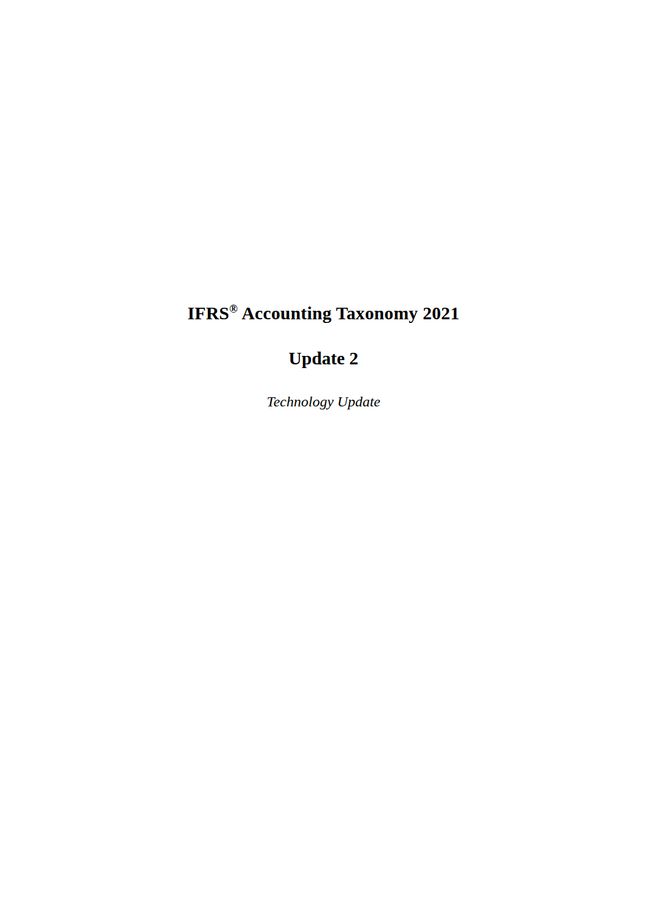IFRS® Accounting Taxonomy 2021
Update 2
Technology Update